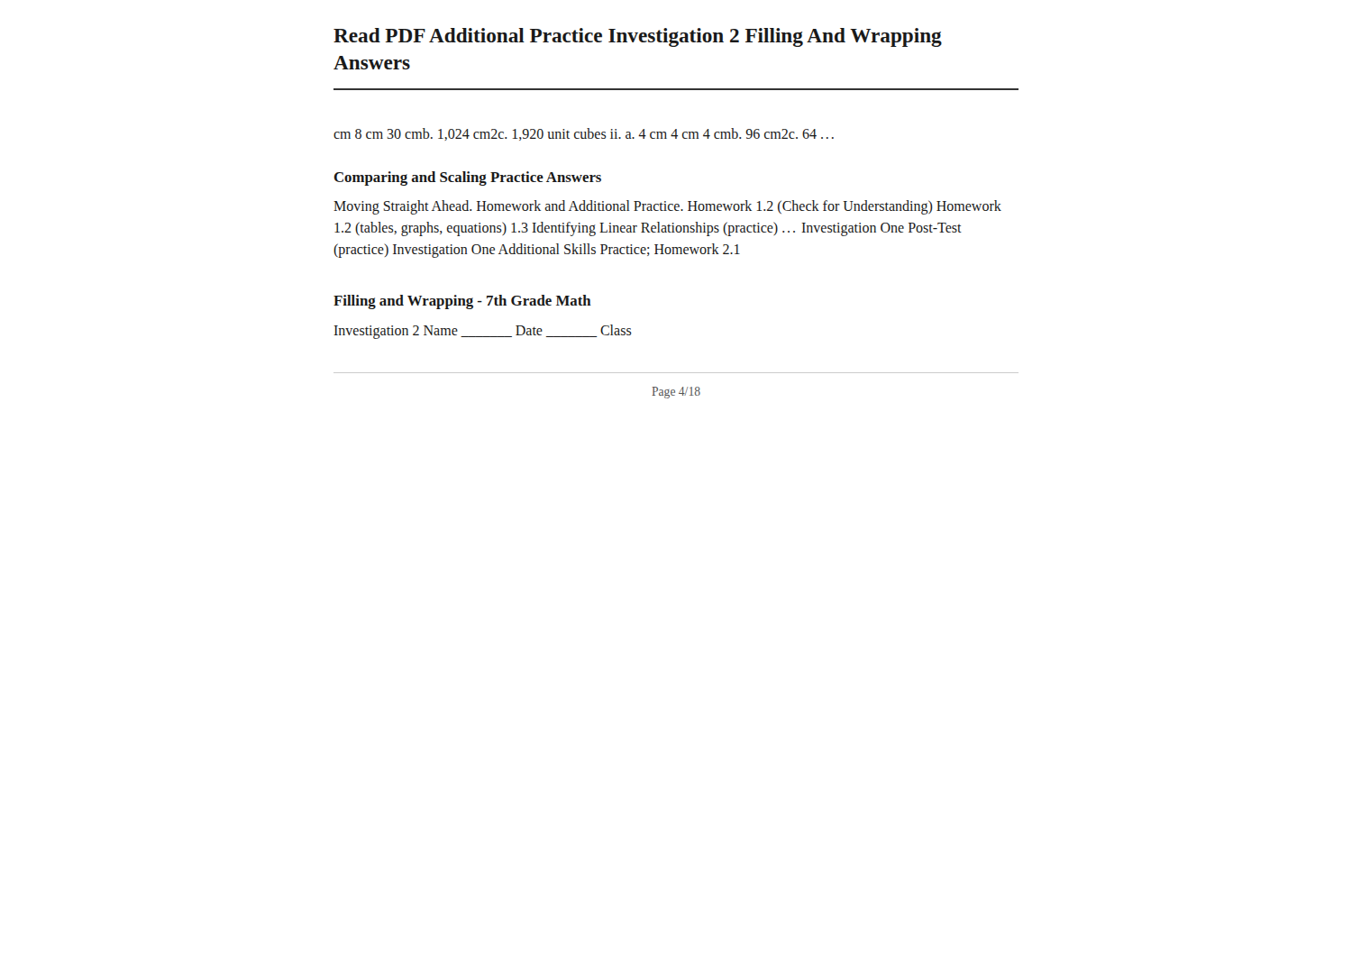Read PDF Additional Practice Investigation 2 Filling And Wrapping Answers
cm 8 cm 30 cmb. 1,024 cm2c. 1,920 unit cubes ii. a. 4 cm 4 cm 4 cmb. 96 cm2c. 64 ...
Comparing and Scaling Practice Answers
Moving Straight Ahead. Homework and Additional Practice. Homework 1.2 (Check for Understanding) Homework 1.2 (tables, graphs, equations) 1.3 Identifying Linear Relationships (practice) ... Investigation One Post-Test (practice) Investigation One Additional Skills Practice; Homework 2.1
Filling and Wrapping - 7th Grade Math
Investigation 2 Name _______ Date _______ Class
Page 4/18